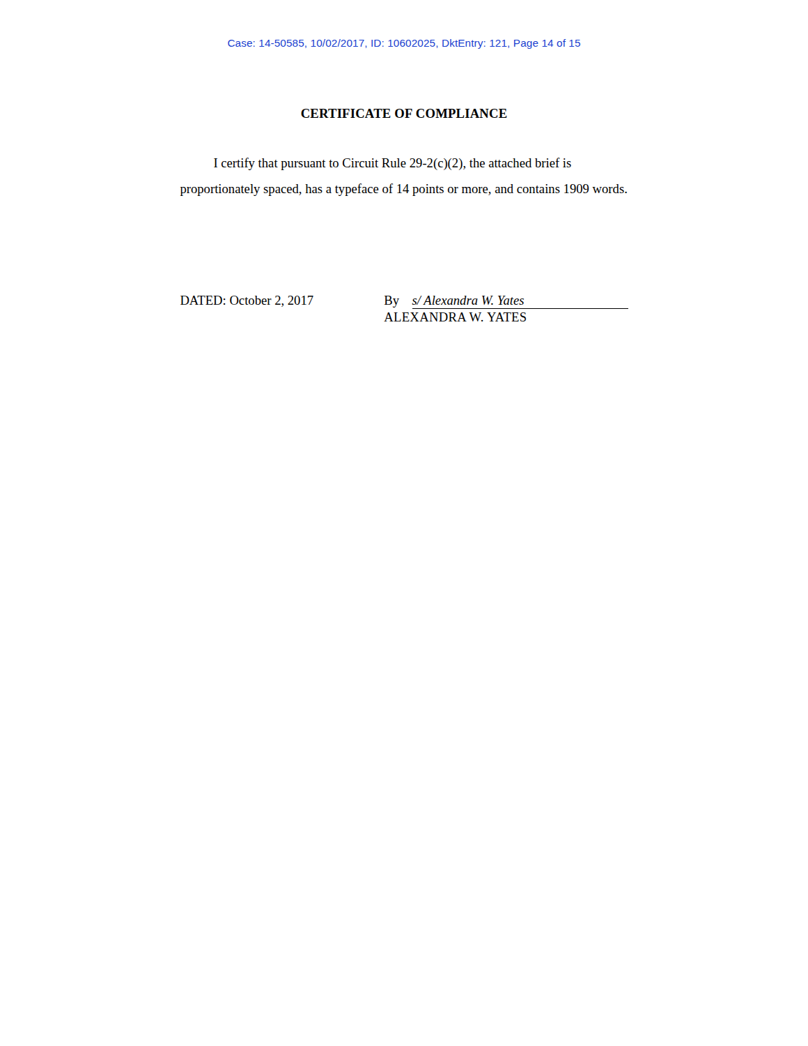Case: 14-50585, 10/02/2017, ID: 10602025, DktEntry: 121, Page 14 of 15
CERTIFICATE OF COMPLIANCE
I certify that pursuant to Circuit Rule 29-2(c)(2), the attached brief is proportionately spaced, has a typeface of 14 points or more, and contains 1909 words.
| DATED: October 2, 2017 | By | s/ Alexandra W. Yates |
| | ALEXANDRA W. YATES |